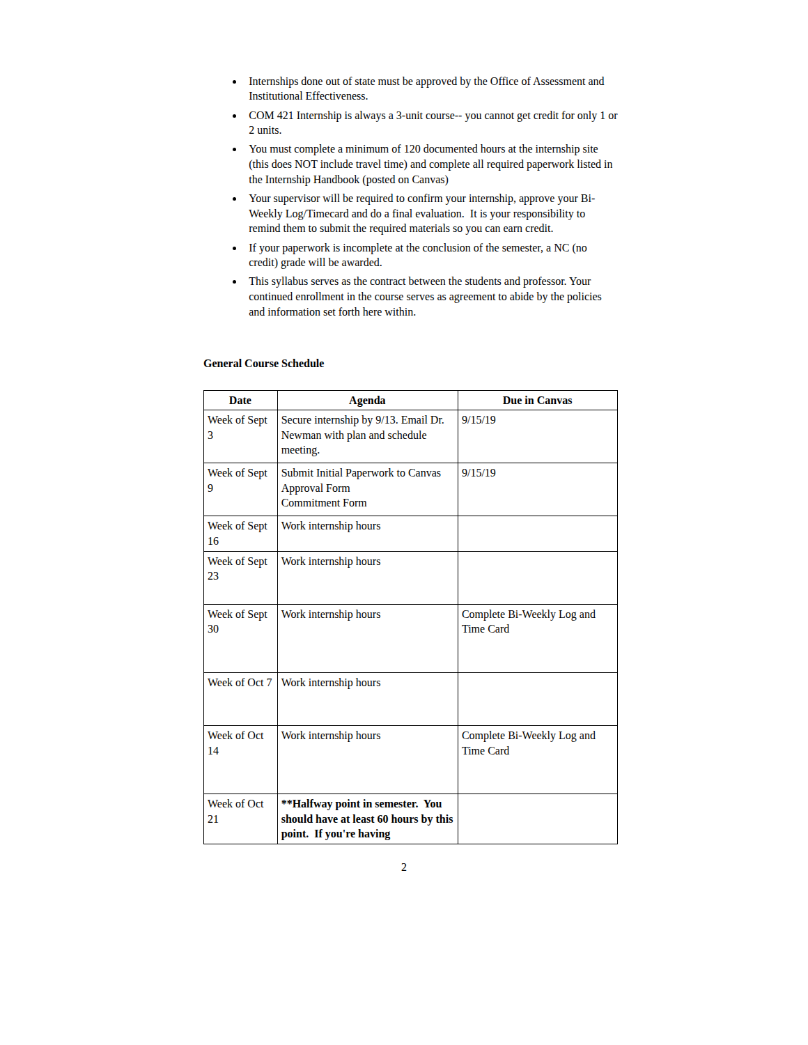Internships done out of state must be approved by the Office of Assessment and Institutional Effectiveness.
COM 421 Internship is always a 3-unit course-- you cannot get credit for only 1 or 2 units.
You must complete a minimum of 120 documented hours at the internship site (this does NOT include travel time) and complete all required paperwork listed in the Internship Handbook (posted on Canvas)
Your supervisor will be required to confirm your internship, approve your Bi-Weekly Log/Timecard and do a final evaluation. It is your responsibility to remind them to submit the required materials so you can earn credit.
If your paperwork is incomplete at the conclusion of the semester, a NC (no credit) grade will be awarded.
This syllabus serves as the contract between the students and professor. Your continued enrollment in the course serves as agreement to abide by the policies and information set forth here within.
General Course Schedule
| Date | Agenda | Due in Canvas |
| --- | --- | --- |
| Week of Sept 3 | Secure internship by 9/13. Email Dr. Newman with plan and schedule meeting. | 9/15/19 |
| Week of Sept 9 | Submit Initial Paperwork to Canvas Approval Form Commitment Form | 9/15/19 |
| Week of Sept 16 | Work internship hours | |
| Week of Sept 23 | Work internship hours | |
| Week of Sept 30 | Work internship hours | Complete Bi-Weekly Log and Time Card |
| Week of Oct 7 | Work internship hours | |
| Week of Oct 14 | Work internship hours | Complete Bi-Weekly Log and Time Card |
| Week of Oct 21 | **Halfway point in semester. You should have at least 60 hours by this point. If you're having | |
2